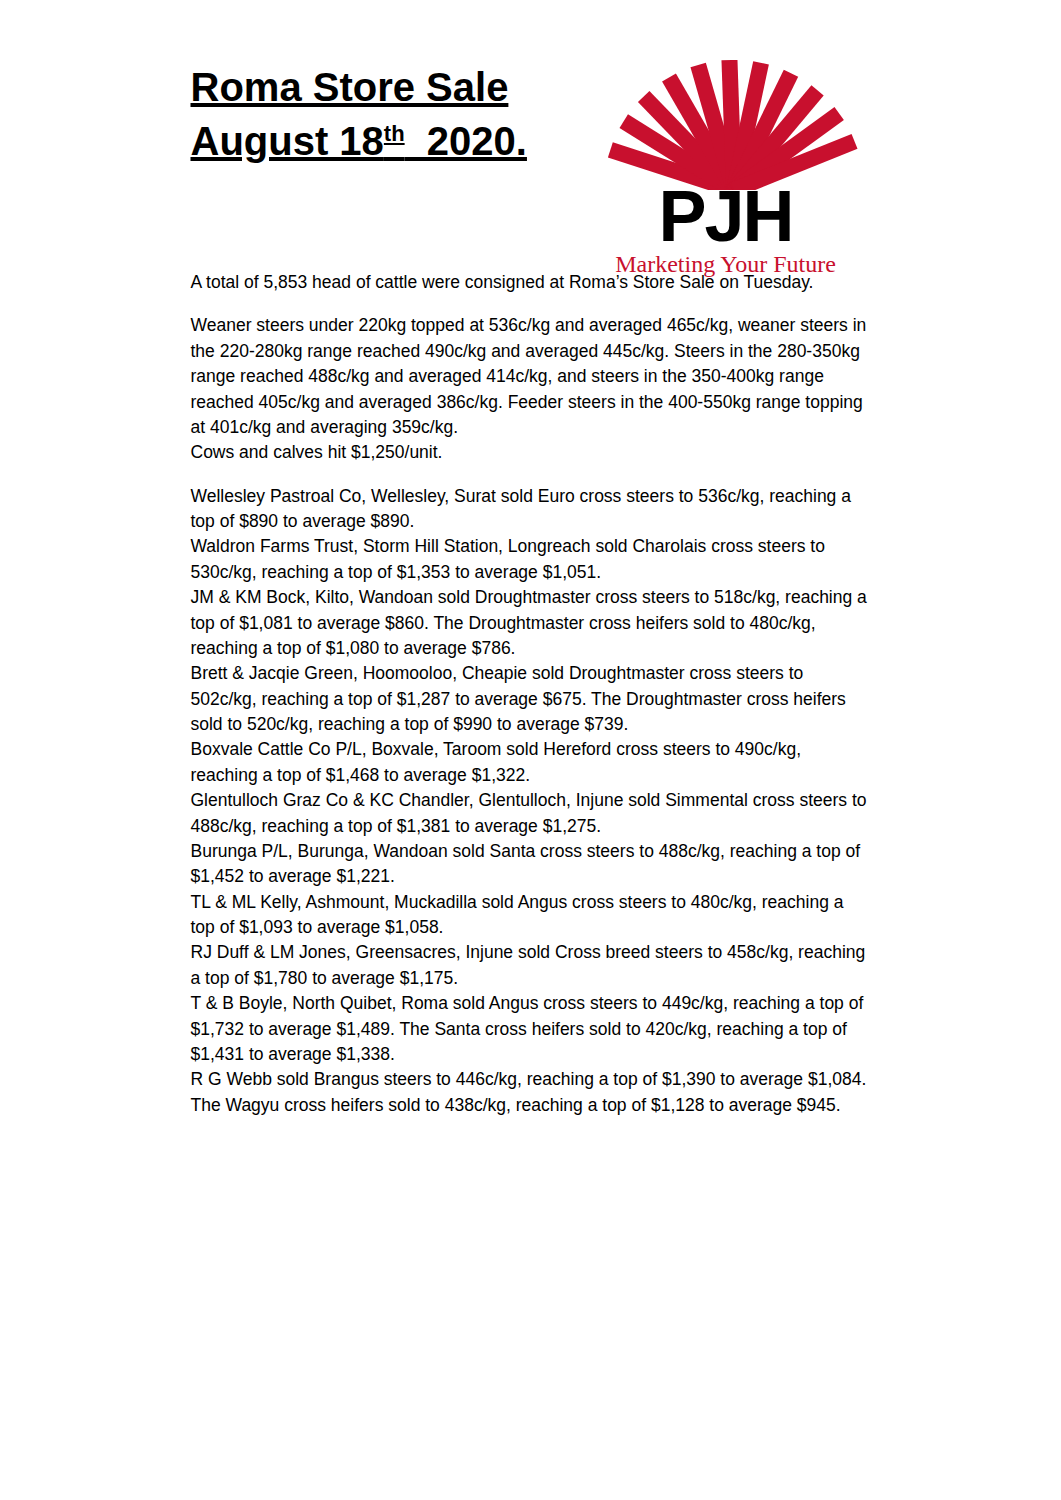Roma Store Sale
August 18th 2020.
PJH
Marketing Your Future
A total of 5,853 head of cattle were consigned at Roma’s Store Sale on Tuesday.
Weaner steers under 220kg topped at 536c/kg and averaged 465c/kg, weaner steers in the 220-280kg range reached 490c/kg and averaged 445c/kg. Steers in the 280-350kg range reached 488c/kg and averaged 414c/kg, and steers in the 350-400kg range reached 405c/kg and averaged 386c/kg. Feeder steers in the 400-550kg range topping at 401c/kg and averaging 359c/kg.
Cows and calves hit $1,250/unit.
Wellesley Pastroal Co, Wellesley, Surat sold Euro cross steers to 536c/kg, reaching a top of $890 to average $890.
Waldron Farms Trust, Storm Hill Station, Longreach sold Charolais cross steers to 530c/kg, reaching a top of $1,353 to average $1,051.
JM & KM Bock, Kilto, Wandoan sold Droughtmaster cross steers to 518c/kg, reaching a top of $1,081 to average $860. The Droughtmaster cross heifers sold to 480c/kg, reaching a top of $1,080 to average $786.
Brett & Jacqie Green, Hoomooloo, Cheapie sold Droughtmaster cross steers to 502c/kg, reaching a top of $1,287 to average $675. The Droughtmaster cross heifers sold to 520c/kg, reaching a top of $990 to average $739.
Boxvale Cattle Co P/L, Boxvale, Taroom sold Hereford cross steers to 490c/kg, reaching a top of $1,468 to average $1,322.
Glentulloch Graz Co & KC Chandler, Glentulloch, Injune sold Simmental cross steers to 488c/kg, reaching a top of $1,381 to average $1,275.
Burunga P/L, Burunga, Wandoan sold Santa cross steers to 488c/kg, reaching a top of $1,452 to average $1,221.
TL & ML Kelly, Ashmount, Muckadilla sold Angus cross steers to 480c/kg, reaching a top of $1,093 to average $1,058.
RJ Duff & LM Jones, Greensacres, Injune sold Cross breed steers to 458c/kg, reaching a top of $1,780 to average $1,175.
T & B Boyle, North Quibet, Roma sold Angus cross steers to 449c/kg, reaching a top of $1,732 to average $1,489. The Santa cross heifers sold to 420c/kg, reaching a top of $1,431 to average $1,338.
R G Webb sold Brangus steers to 446c/kg, reaching a top of $1,390 to average $1,084. The Wagyu cross heifers sold to 438c/kg, reaching a top of $1,128 to average $945.